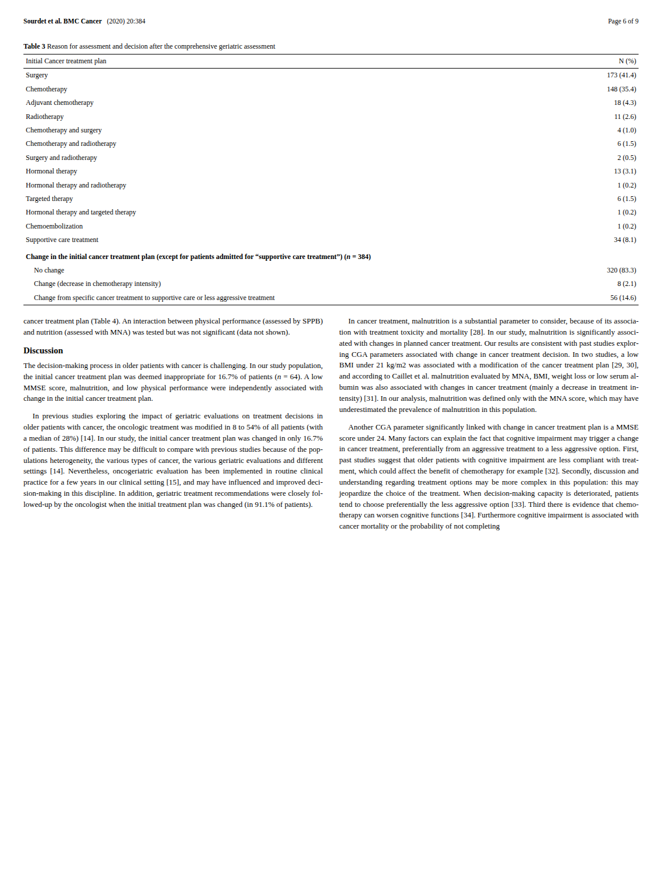Sourdet et al. BMC Cancer (2020) 20:384
Page 6 of 9
Table 3 Reason for assessment and decision after the comprehensive geriatric assessment
| Initial Cancer treatment plan | N (%) |
| --- | --- |
| Surgery | 173 (41.4) |
| Chemotherapy | 148 (35.4) |
| Adjuvant chemotherapy | 18 (4.3) |
| Radiotherapy | 11 (2.6) |
| Chemotherapy and surgery | 4 (1.0) |
| Chemotherapy and radiotherapy | 6 (1.5) |
| Surgery and radiotherapy | 2 (0.5) |
| Hormonal therapy | 13 (3.1) |
| Hormonal therapy and radiotherapy | 1 (0.2) |
| Targeted therapy | 6 (1.5) |
| Hormonal therapy and targeted therapy | 1 (0.2) |
| Chemoembolization | 1 (0.2) |
| Supportive care treatment | 34 (8.1) |
| Change in the initial cancer treatment plan (except for patients admitted for “supportive care treatment”) ( n = 384) |
| No change | 320 (83.3) |
| Change (decrease in chemotherapy intensity) | 8 (2.1) |
| Change from specific cancer treatment to supportive care or less aggressive treatment | 56 (14.6) |
cancer treatment plan (Table 4). An interaction between physical performance (assessed by SPPB) and nutrition (assessed with MNA) was tested but was not significant (data not shown).
Discussion
The decision-making process in older patients with cancer is challenging. In our study population, the initial cancer treatment plan was deemed inappropriate for 16.7% of patients (n = 64). A low MMSE score, malnutrition, and low physical performance were independently associated with change in the initial cancer treatment plan.
In previous studies exploring the impact of geriatric evaluations on treatment decisions in older patients with cancer, the oncologic treatment was modified in 8 to 54% of all patients (with a median of 28%) [14]. In our study, the initial cancer treatment plan was changed in only 16.7% of patients. This difference may be difficult to compare with previous studies because of the populations heterogeneity, the various types of cancer, the various geriatric evaluations and different settings [14]. Nevertheless, oncogeriatric evaluation has been implemented in routine clinical practice for a few years in our clinical setting [15], and may have influenced and improved decision-making in this discipline. In addition, geriatric treatment recommendations were closely followed-up by the oncologist when the initial treatment plan was changed (in 91.1% of patients).
In cancer treatment, malnutrition is a substantial parameter to consider, because of its association with treatment toxicity and mortality [28]. In our study, malnutrition is significantly associated with changes in planned cancer treatment. Our results are consistent with past studies exploring CGA parameters associated with change in cancer treatment decision. In two studies, a low BMI under 21 kg/m2 was associated with a modification of the cancer treatment plan [29, 30], and according to Caillet et al. malnutrition evaluated by MNA, BMI, weight loss or low serum albumin was also associated with changes in cancer treatment (mainly a decrease in treatment intensity) [31]. In our analysis, malnutrition was defined only with the MNA score, which may have underestimated the prevalence of malnutrition in this population.
Another CGA parameter significantly linked with change in cancer treatment plan is a MMSE score under 24. Many factors can explain the fact that cognitive impairment may trigger a change in cancer treatment, preferentially from an aggressive treatment to a less aggressive option. First, past studies suggest that older patients with cognitive impairment are less compliant with treatment, which could affect the benefit of chemotherapy for example [32]. Secondly, discussion and understanding regarding treatment options may be more complex in this population: this may jeopardize the choice of the treatment. When decision-making capacity is deteriorated, patients tend to choose preferentially the less aggressive option [33]. Third there is evidence that chemotherapy can worsen cognitive functions [34]. Furthermore cognitive impairment is associated with cancer mortality or the probability of not completing